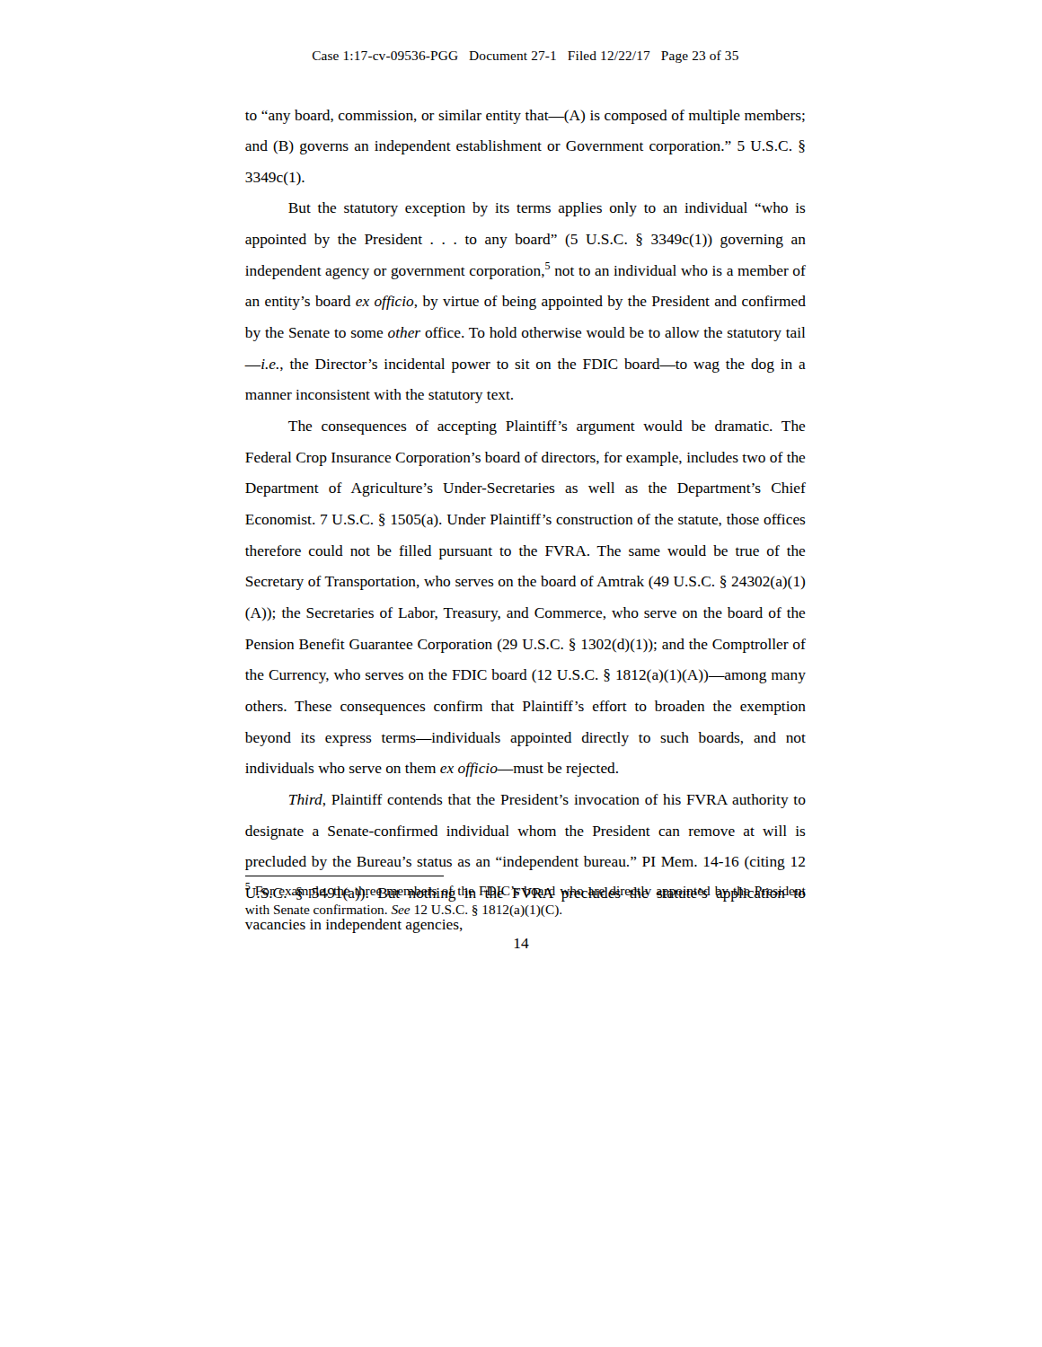Case 1:17-cv-09536-PGG Document 27-1 Filed 12/22/17 Page 23 of 35
to “any board, commission, or similar entity that—(A) is composed of multiple members; and (B) governs an independent establishment or Government corporation.” 5 U.S.C. § 3349c(1).
But the statutory exception by its terms applies only to an individual “who is appointed by the President . . . to any board” (5 U.S.C. § 3349c(1)) governing an independent agency or government corporation,5 not to an individual who is a member of an entity’s board ex officio, by virtue of being appointed by the President and confirmed by the Senate to some other office. To hold otherwise would be to allow the statutory tail—i.e., the Director’s incidental power to sit on the FDIC board—to wag the dog in a manner inconsistent with the statutory text.
The consequences of accepting Plaintiff’s argument would be dramatic. The Federal Crop Insurance Corporation’s board of directors, for example, includes two of the Department of Agriculture’s Under-Secretaries as well as the Department’s Chief Economist. 7 U.S.C. § 1505(a). Under Plaintiff’s construction of the statute, those offices therefore could not be filled pursuant to the FVRA. The same would be true of the Secretary of Transportation, who serves on the board of Amtrak (49 U.S.C. § 24302(a)(1)(A)); the Secretaries of Labor, Treasury, and Commerce, who serve on the board of the Pension Benefit Guarantee Corporation (29 U.S.C. § 1302(d)(1)); and the Comptroller of the Currency, who serves on the FDIC board (12 U.S.C. § 1812(a)(1)(A))—among many others. These consequences confirm that Plaintiff’s effort to broaden the exemption beyond its express terms—individuals appointed directly to such boards, and not individuals who serve on them ex officio—must be rejected.
Third, Plaintiff contends that the President’s invocation of his FVRA authority to designate a Senate-confirmed individual whom the President can remove at will is precluded by the Bureau’s status as an “independent bureau.” PI Mem. 14-16 (citing 12 U.S.C. § 5491(a)). But nothing in the FVRA precludes the statute’s application to vacancies in independent agencies,
5 For example, the three members of the FDIC’s board who are directly appointed by the President with Senate confirmation. See 12 U.S.C. § 1812(a)(1)(C).
14